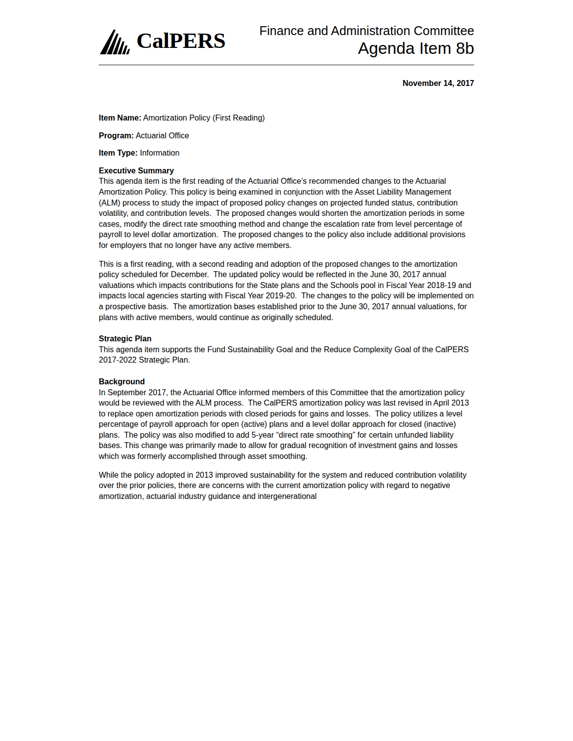CalPERS
Finance and Administration Committee
Agenda Item 8b
November 14, 2017
Item Name: Amortization Policy (First Reading)
Program: Actuarial Office
Item Type: Information
Executive Summary
This agenda item is the first reading of the Actuarial Office’s recommended changes to the Actuarial Amortization Policy. This policy is being examined in conjunction with the Asset Liability Management (ALM) process to study the impact of proposed policy changes on projected funded status, contribution volatility, and contribution levels. The proposed changes would shorten the amortization periods in some cases, modify the direct rate smoothing method and change the escalation rate from level percentage of payroll to level dollar amortization. The proposed changes to the policy also include additional provisions for employers that no longer have any active members.
This is a first reading, with a second reading and adoption of the proposed changes to the amortization policy scheduled for December. The updated policy would be reflected in the June 30, 2017 annual valuations which impacts contributions for the State plans and the Schools pool in Fiscal Year 2018-19 and impacts local agencies starting with Fiscal Year 2019-20. The changes to the policy will be implemented on a prospective basis. The amortization bases established prior to the June 30, 2017 annual valuations, for plans with active members, would continue as originally scheduled.
Strategic Plan
This agenda item supports the Fund Sustainability Goal and the Reduce Complexity Goal of the CalPERS 2017-2022 Strategic Plan.
Background
In September 2017, the Actuarial Office informed members of this Committee that the amortization policy would be reviewed with the ALM process. The CalPERS amortization policy was last revised in April 2013 to replace open amortization periods with closed periods for gains and losses. The policy utilizes a level percentage of payroll approach for open (active) plans and a level dollar approach for closed (inactive) plans. The policy was also modified to add 5-year “direct rate smoothing” for certain unfunded liability bases. This change was primarily made to allow for gradual recognition of investment gains and losses which was formerly accomplished through asset smoothing.
While the policy adopted in 2013 improved sustainability for the system and reduced contribution volatility over the prior policies, there are concerns with the current amortization policy with regard to negative amortization, actuarial industry guidance and intergenerational